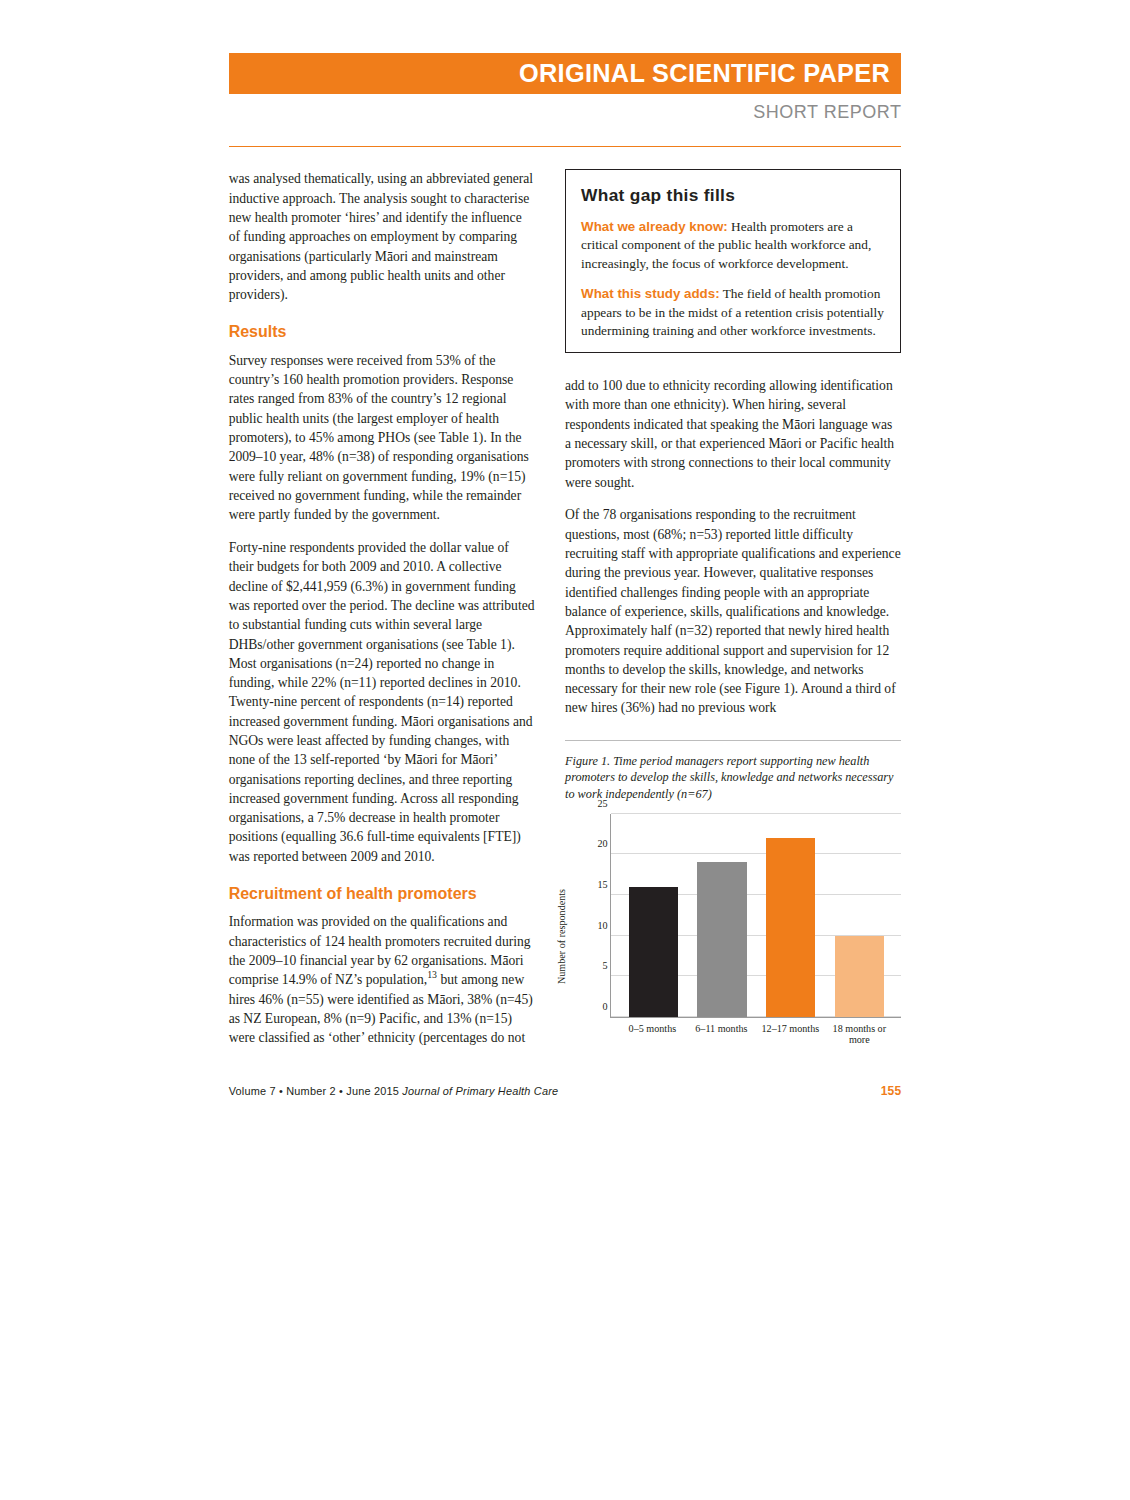Original Scientific Paper
Short Report
was analysed thematically, using an abbreviated general inductive approach. The analysis sought to characterise new health promoter ‘hires’ and identify the influence of funding approaches on employment by comparing organisations (particularly Māori and mainstream providers, and among public health units and other providers).
Results
Survey responses were received from 53% of the country’s 160 health promotion providers. Response rates ranged from 83% of the country’s 12 regional public health units (the largest employer of health promoters), to 45% among PHOs (see Table 1). In the 2009–10 year, 48% (n=38) of responding organisations were fully reliant on government funding, 19% (n=15) received no government funding, while the remainder were partly funded by the government.
Forty-nine respondents provided the dollar value of their budgets for both 2009 and 2010. A collective decline of $2,441,959 (6.3%) in government funding was reported over the period. The decline was attributed to substantial funding cuts within several large DHBs/other government organisations (see Table 1). Most organisations (n=24) reported no change in funding, while 22% (n=11) reported declines in 2010. Twenty-nine percent of respondents (n=14) reported increased government funding. Māori organisations and NGOs were least affected by funding changes, with none of the 13 self-reported ‘by Māori for Māori’ organisations reporting declines, and three reporting increased government funding. Across all responding organisations, a 7.5% decrease in health promoter positions (equalling 36.6 full-time equivalents [FTE]) was reported between 2009 and 2010.
Recruitment of health promoters
Information was provided on the qualifications and characteristics of 124 health promoters recruited during the 2009–10 financial year by 62 organisations. Māori comprise 14.9% of NZ’s population,13 but among new hires 46% (n=55) were identified as Māori, 38% (n=45) as NZ European, 8% (n=9) Pacific, and 13% (n=15) were classified as ‘other’ ethnicity (percentages do not
What gap this fills
What we already know: Health promoters are a critical component of the public health workforce and, increasingly, the focus of workforce development.
What this study adds: The field of health promotion appears to be in the midst of a retention crisis potentially undermining training and other workforce investments.
add to 100 due to ethnicity recording allowing identification with more than one ethnicity). When hiring, several respondents indicated that speaking the Māori language was a necessary skill, or that experienced Māori or Pacific health promoters with strong connections to their local community were sought.
Of the 78 organisations responding to the recruitment questions, most (68%; n=53) reported little difficulty recruiting staff with appropriate qualifications and experience during the previous year. However, qualitative responses identified challenges finding people with an appropriate balance of experience, skills, qualifications and knowledge. Approximately half (n=32) reported that newly hired health promoters require additional support and supervision for 12 months to develop the skills, knowledge, and networks necessary for their new role (see Figure 1). Around a third of new hires (36%) had no previous work
Figure 1. Time period managers report supporting new health promoters to develop the skills, knowledge and networks necessary to work independently (n=67)
Number of respondents
0
5
10
15
20
25
0–5 months 6–11 months 12–17 months 18 months or more
Volume 7 • Number 2 • June 2015 Journal of Primary Health Care
155